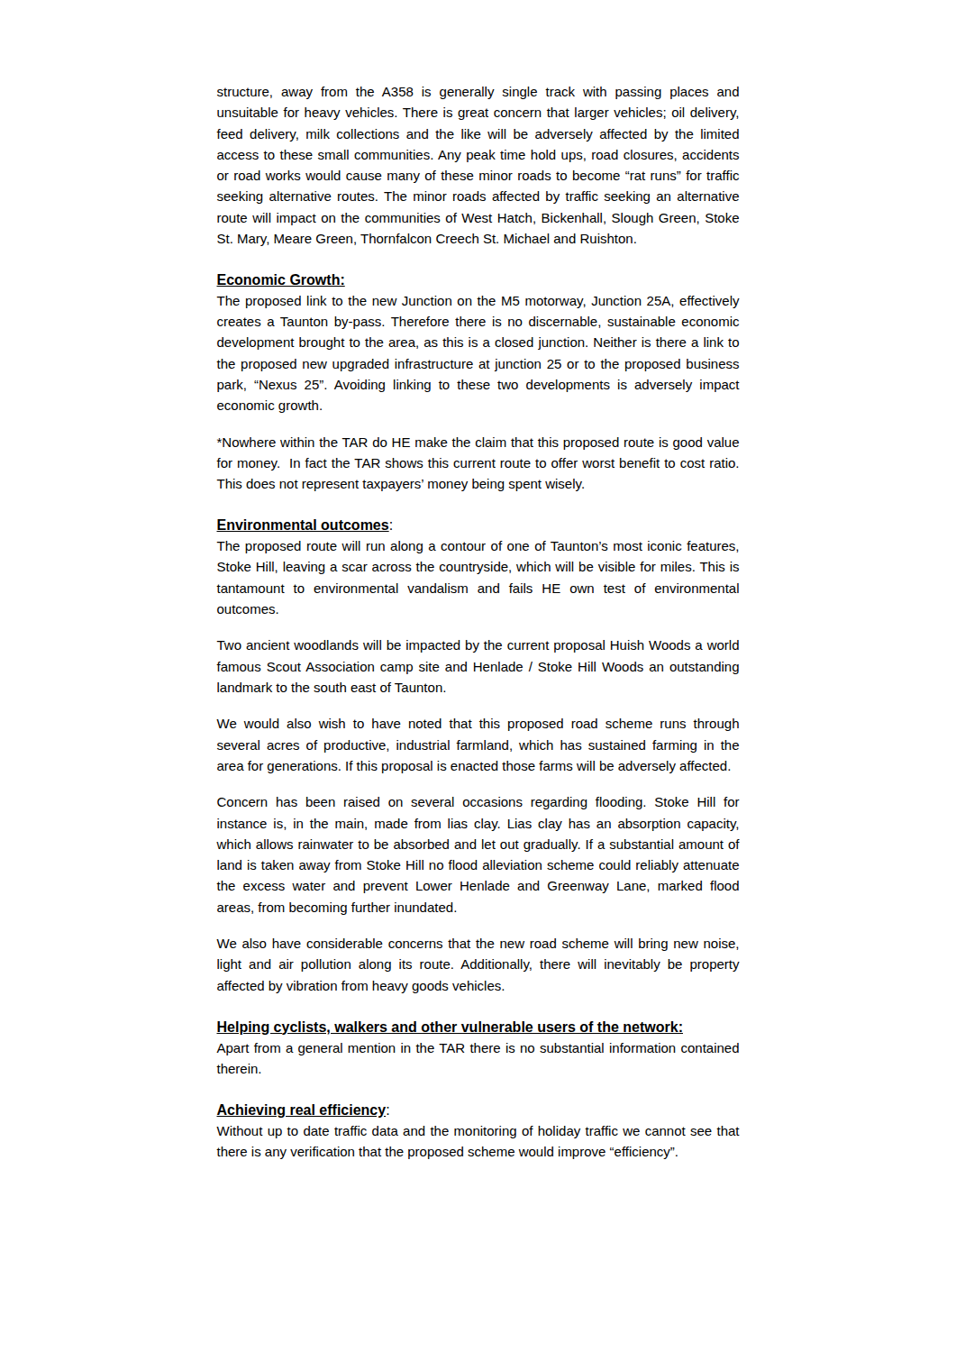structure, away from the A358 is generally single track with passing places and unsuitable for heavy vehicles. There is great concern that larger vehicles; oil delivery, feed delivery, milk collections and the like will be adversely affected by the limited access to these small communities. Any peak time hold ups, road closures, accidents or road works would cause many of these minor roads to become “rat runs” for traffic seeking alternative routes. The minor roads affected by traffic seeking an alternative route will impact on the communities of West Hatch, Bickenhall, Slough Green, Stoke St. Mary, Meare Green, Thornfalcon Creech St. Michael and Ruishton.
Economic Growth:
The proposed link to the new Junction on the M5 motorway, Junction 25A, effectively creates a Taunton by-pass. Therefore there is no discernable, sustainable economic development brought to the area, as this is a closed junction. Neither is there a link to the proposed new upgraded infrastructure at junction 25 or to the proposed business park, “Nexus 25”. Avoiding linking to these two developments is adversely impact economic growth.
*Nowhere within the TAR do HE make the claim that this proposed route is good value for money. In fact the TAR shows this current route to offer worst benefit to cost ratio. This does not represent taxpayers’ money being spent wisely.
Environmental outcomes:
The proposed route will run along a contour of one of Taunton’s most iconic features, Stoke Hill, leaving a scar across the countryside, which will be visible for miles. This is tantamount to environmental vandalism and fails HE own test of environmental outcomes.
Two ancient woodlands will be impacted by the current proposal Huish Woods a world famous Scout Association camp site and Henlade / Stoke Hill Woods an outstanding landmark to the south east of Taunton.
We would also wish to have noted that this proposed road scheme runs through several acres of productive, industrial farmland, which has sustained farming in the area for generations. If this proposal is enacted those farms will be adversely affected.
Concern has been raised on several occasions regarding flooding. Stoke Hill for instance is, in the main, made from lias clay. Lias clay has an absorption capacity, which allows rainwater to be absorbed and let out gradually. If a substantial amount of land is taken away from Stoke Hill no flood alleviation scheme could reliably attenuate the excess water and prevent Lower Henlade and Greenway Lane, marked flood areas, from becoming further inundated.
We also have considerable concerns that the new road scheme will bring new noise, light and air pollution along its route. Additionally, there will inevitably be property affected by vibration from heavy goods vehicles.
Helping cyclists, walkers and other vulnerable users of the network:
Apart from a general mention in the TAR there is no substantial information contained therein.
Achieving real efficiency:
Without up to date traffic data and the monitoring of holiday traffic we cannot see that there is any verification that the proposed scheme would improve “efficiency”.